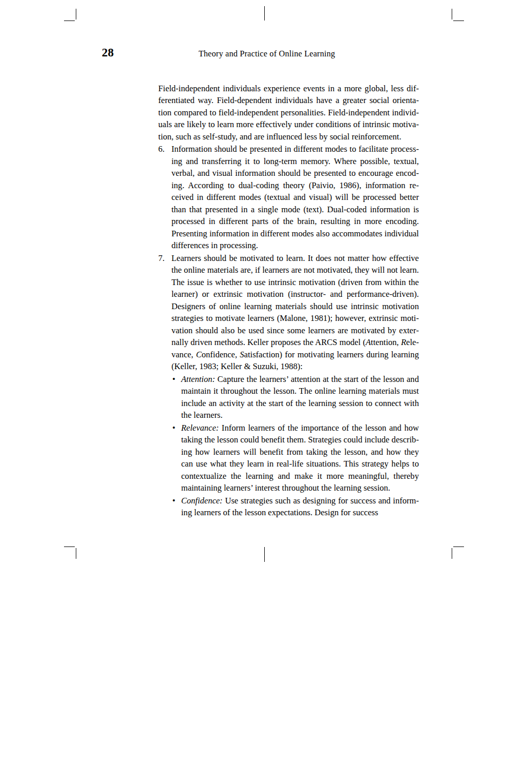28
Theory and Practice of Online Learning
Field-independent individuals experience events in a more global, less differentiated way. Field-dependent individuals have a greater social orientation compared to field-independent personalities. Field-independent individuals are likely to learn more effectively under conditions of intrinsic motivation, such as self-study, and are influenced less by social reinforcement.
6. Information should be presented in different modes to facilitate processing and transferring it to long-term memory. Where possible, textual, verbal, and visual information should be presented to encourage encoding. According to dual-coding theory (Paivio, 1986), information received in different modes (textual and visual) will be processed better than that presented in a single mode (text). Dual-coded information is processed in different parts of the brain, resulting in more encoding. Presenting information in different modes also accommodates individual differences in processing.
7. Learners should be motivated to learn. It does not matter how effective the online materials are, if learners are not motivated, they will not learn. The issue is whether to use intrinsic motivation (driven from within the learner) or extrinsic motivation (instructor- and performance-driven). Designers of online learning materials should use intrinsic motivation strategies to motivate learners (Malone, 1981); however, extrinsic motivation should also be used since some learners are motivated by externally driven methods. Keller proposes the ARCS model (Attention, Relevance, Confidence, Satisfaction) for motivating learners during learning (Keller, 1983; Keller & Suzuki, 1988):
Attention: Capture the learners’ attention at the start of the lesson and maintain it throughout the lesson. The online learning materials must include an activity at the start of the learning session to connect with the learners.
Relevance: Inform learners of the importance of the lesson and how taking the lesson could benefit them. Strategies could include describing how learners will benefit from taking the lesson, and how they can use what they learn in real-life situations. This strategy helps to contextualize the learning and make it more meaningful, thereby maintaining learners’ interest throughout the learning session.
Confidence: Use strategies such as designing for success and informing learners of the lesson expectations. Design for success